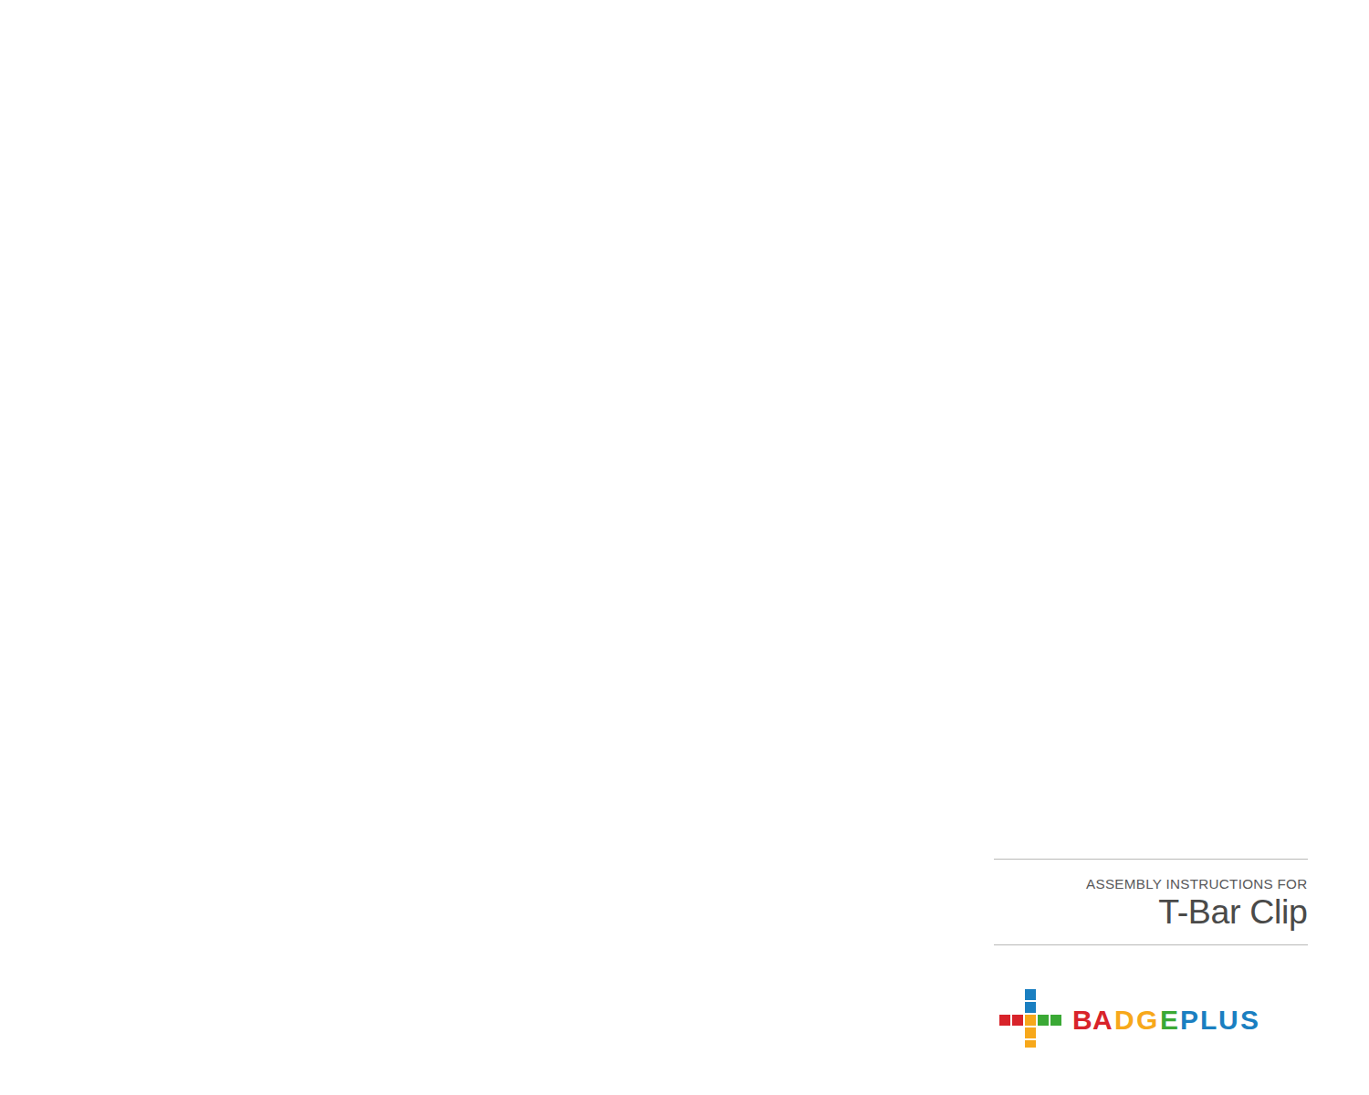Assembly instructions for
T-Bar Clip
BadgePlus B A D G E P L U S